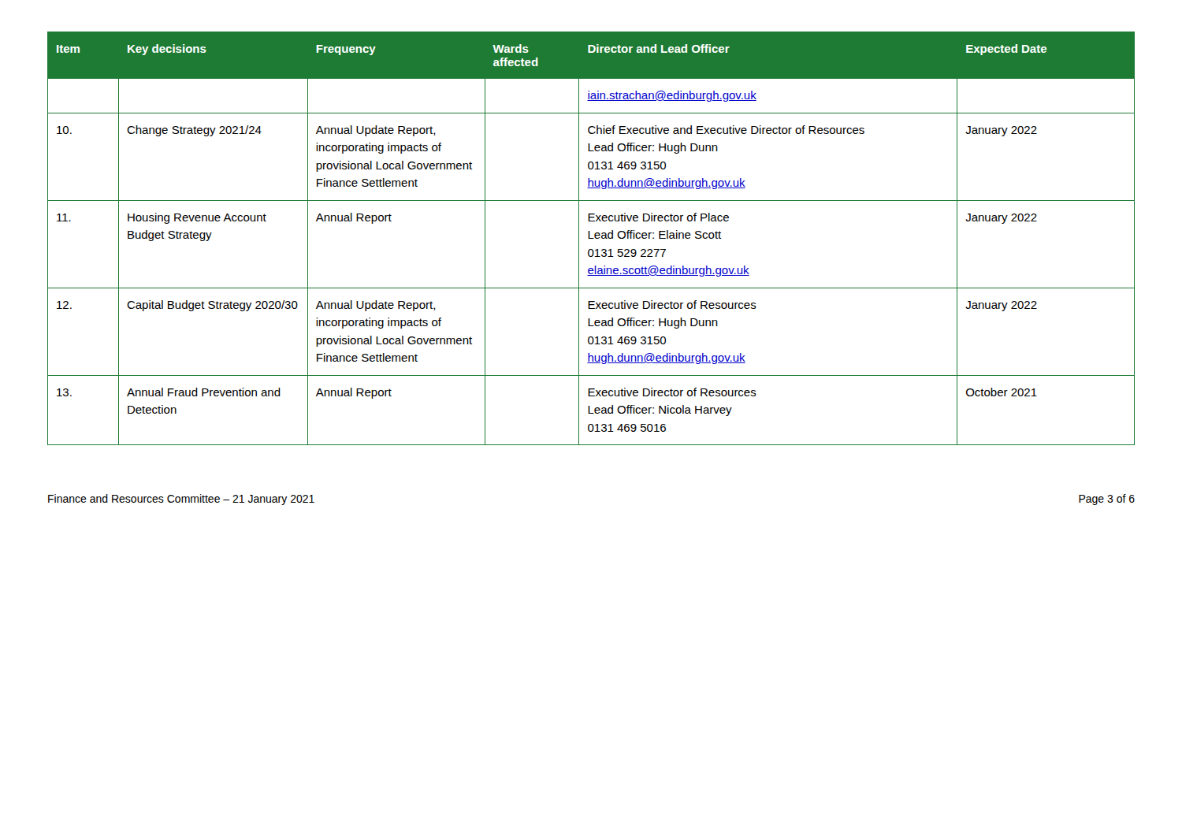| Item | Key decisions | Frequency | Wards affected | Director and Lead Officer | Expected Date |
| --- | --- | --- | --- | --- | --- |
| | | | | iain.strachan@edinburgh.gov.uk | |
| 10. | Change Strategy 2021/24 | Annual Update Report, incorporating impacts of provisional Local Government Finance Settlement | | Chief Executive and Executive Director of Resources Lead Officer: Hugh Dunn 0131 469 3150 hugh.dunn@edinburgh.gov.uk | January 2022 |
| 11. | Housing Revenue Account Budget Strategy | Annual Report | | Executive Director of Place Lead Officer: Elaine Scott 0131 529 2277 elaine.scott@edinburgh.gov.uk | January 2022 |
| 12. | Capital Budget Strategy 2020/30 | Annual Update Report, incorporating impacts of provisional Local Government Finance Settlement | | Executive Director of Resources Lead Officer: Hugh Dunn 0131 469 3150 hugh.dunn@edinburgh.gov.uk | January 2022 |
| 13. | Annual Fraud Prevention and Detection | Annual Report | | Executive Director of Resources Lead Officer: Nicola Harvey 0131 469 5016 | October 2021 |
Finance and Resources Committee – 21 January 2021 Page 3 of 6